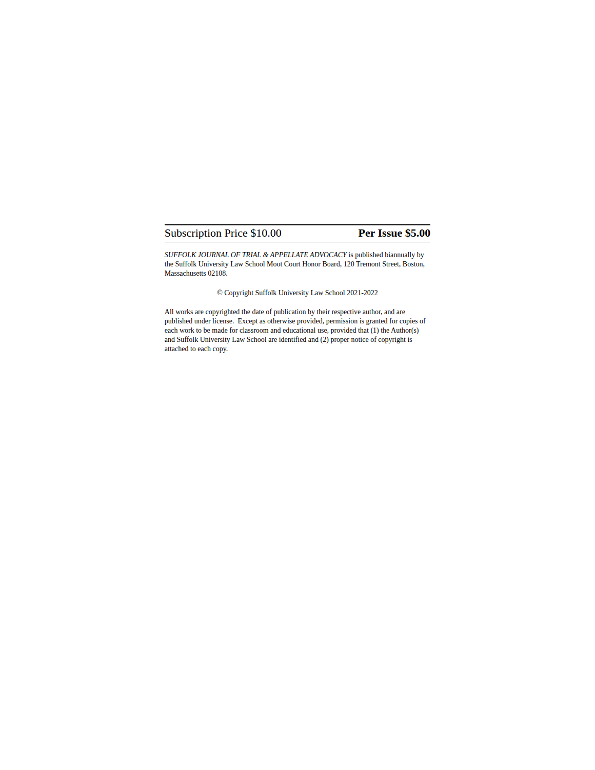Subscription Price $10.00 Per Issue $5.00
SUFFOLK JOURNAL OF TRIAL & APPELLATE ADVOCACY is published biannually by the Suffolk University Law School Moot Court Honor Board, 120 Tremont Street, Boston, Massachusetts 02108.
© Copyright Suffolk University Law School 2021-2022
All works are copyrighted the date of publication by their respective author, and are published under license. Except as otherwise provided, permission is granted for copies of each work to be made for classroom and educational use, provided that (1) the Author(s) and Suffolk University Law School are identified and (2) proper notice of copyright is attached to each copy.